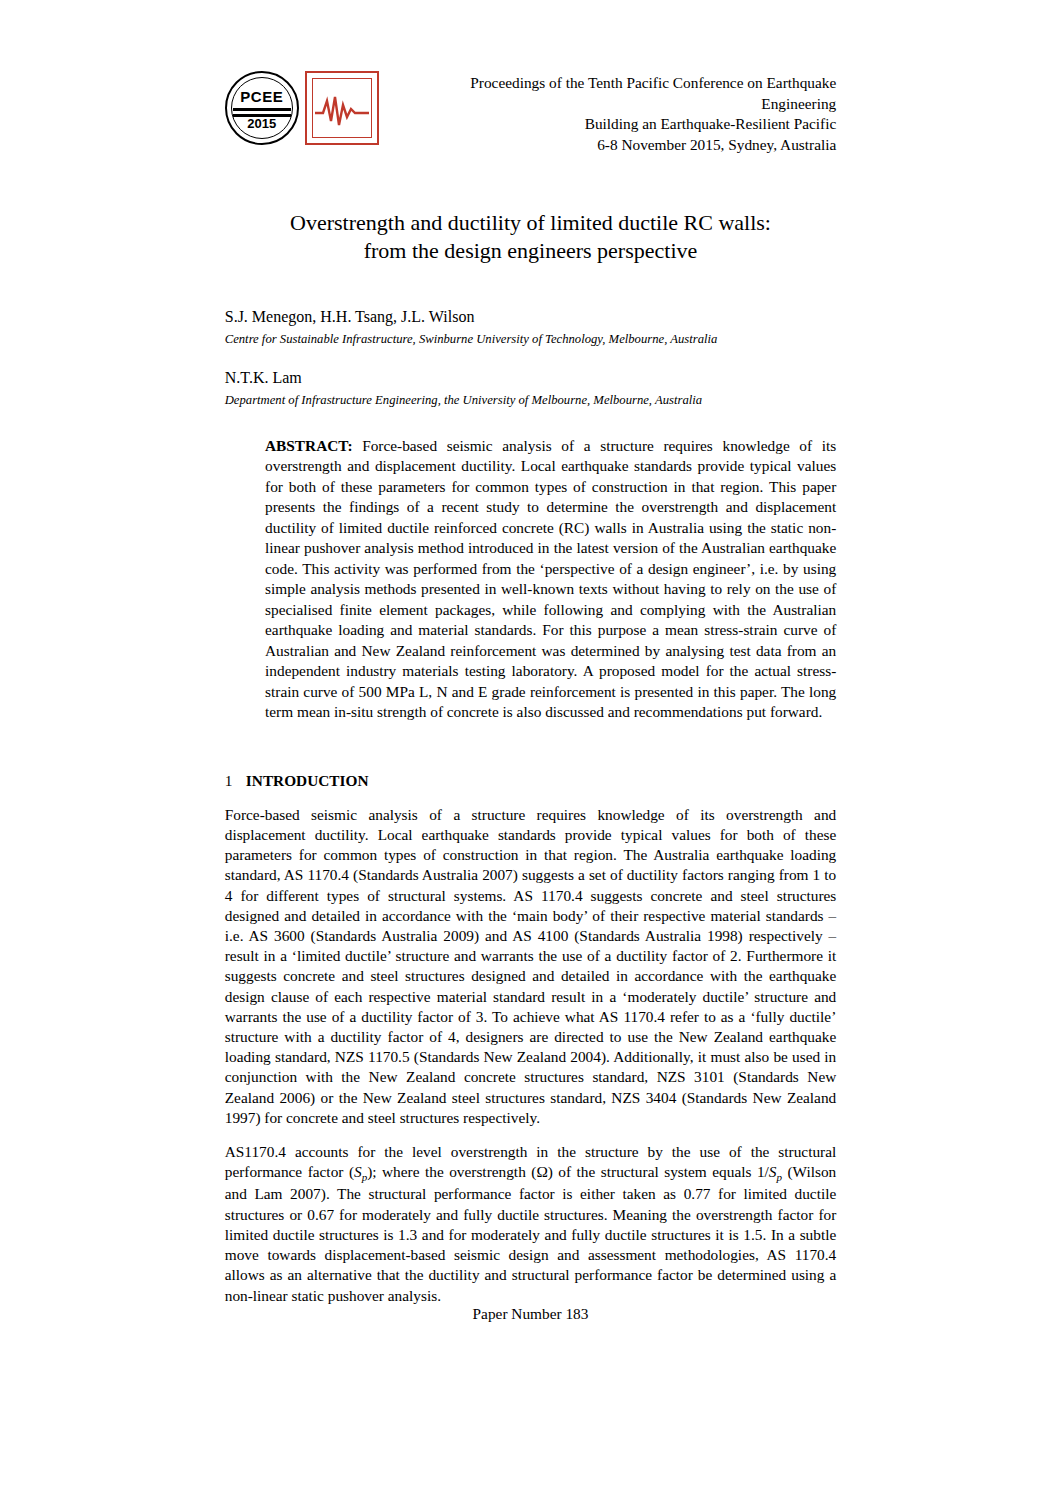PCEE
2015
Proceedings of the Tenth Pacific Conference on Earthquake Engineering
Building an Earthquake-Resilient Pacific
6-8 November 2015, Sydney, Australia
Overstrength and ductility of limited ductile RC walls:
from the design engineers perspective
S.J. Menegon, H.H. Tsang, J.L. Wilson
Centre for Sustainable Infrastructure, Swinburne University of Technology, Melbourne, Australia
N.T.K. Lam
Department of Infrastructure Engineering, the University of Melbourne, Melbourne, Australia
ABSTRACT: Force-based seismic analysis of a structure requires knowledge of its overstrength and displacement ductility. Local earthquake standards provide typical values for both of these parameters for common types of construction in that region. This paper presents the findings of a recent study to determine the overstrength and displacement ductility of limited ductile reinforced concrete (RC) walls in Australia using the static non-linear pushover analysis method introduced in the latest version of the Australian earthquake code. This activity was performed from the ‘perspective of a design engineer’, i.e. by using simple analysis methods presented in well-known texts without having to rely on the use of specialised finite element packages, while following and complying with the Australian earthquake loading and material standards. For this purpose a mean stress-strain curve of Australian and New Zealand reinforcement was determined by analysing test data from an independent industry materials testing laboratory. A proposed model for the actual stress-strain curve of 500 MPa L, N and E grade reinforcement is presented in this paper. The long term mean in-situ strength of concrete is also discussed and recommendations put forward.
1 INTRODUCTION
Force-based seismic analysis of a structure requires knowledge of its overstrength and displacement ductility. Local earthquake standards provide typical values for both of these parameters for common types of construction in that region. The Australia earthquake loading standard, AS 1170.4 (Standards Australia 2007) suggests a set of ductility factors ranging from 1 to 4 for different types of structural systems. AS 1170.4 suggests concrete and steel structures designed and detailed in accordance with the ‘main body’ of their respective material standards – i.e. AS 3600 (Standards Australia 2009) and AS 4100 (Standards Australia 1998) respectively – result in a ‘limited ductile’ structure and warrants the use of a ductility factor of 2. Furthermore it suggests concrete and steel structures designed and detailed in accordance with the earthquake design clause of each respective material standard result in a ‘moderately ductile’ structure and warrants the use of a ductility factor of 3. To achieve what AS 1170.4 refer to as a ‘fully ductile’ structure with a ductility factor of 4, designers are directed to use the New Zealand earthquake loading standard, NZS 1170.5 (Standards New Zealand 2004). Additionally, it must also be used in conjunction with the New Zealand concrete structures standard, NZS 3101 (Standards New Zealand 2006) or the New Zealand steel structures standard, NZS 3404 (Standards New Zealand 1997) for concrete and steel structures respectively.
AS1170.4 accounts for the level overstrength in the structure by the use of the structural performance factor (Sp); where the overstrength (Ω) of the structural system equals 1/Sp (Wilson and Lam 2007). The structural performance factor is either taken as 0.77 for limited ductile structures or 0.67 for moderately and fully ductile structures. Meaning the overstrength factor for limited ductile structures is 1.3 and for moderately and fully ductile structures it is 1.5. In a subtle move towards displacement-based seismic design and assessment methodologies, AS 1170.4 allows as an alternative that the ductility and structural performance factor be determined using a non-linear static pushover analysis.
Paper Number 183